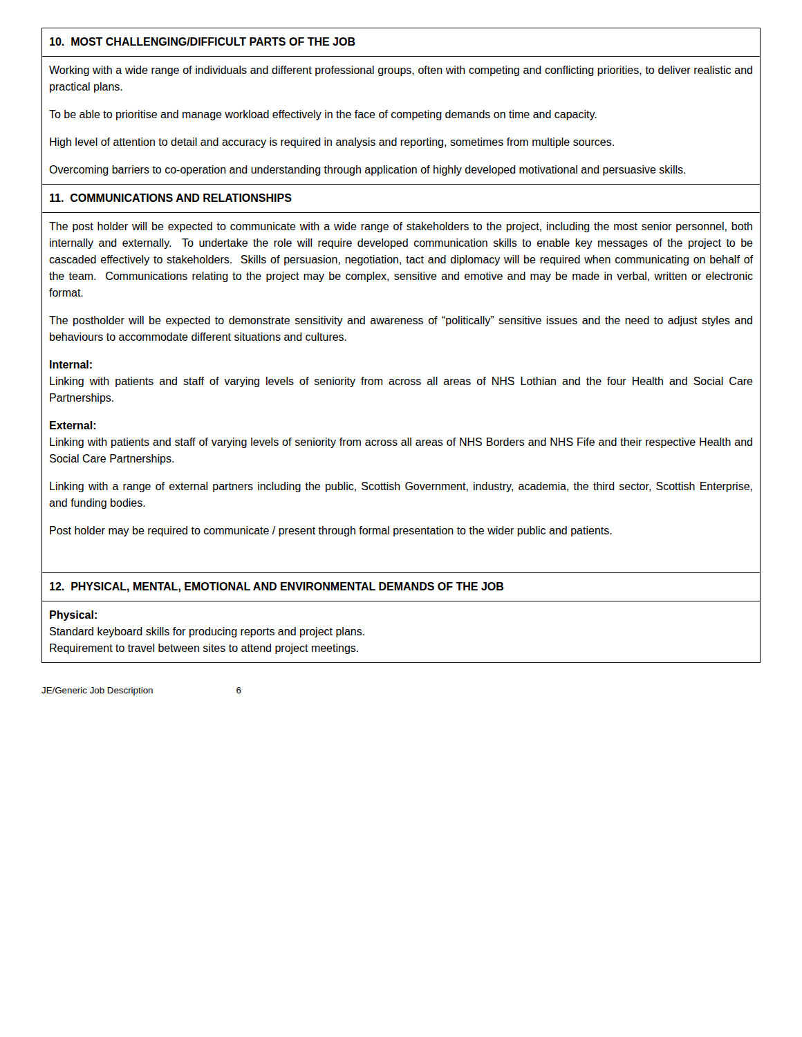| 10. Most Challenging/Difficult Parts of the Job |
| Working with a wide range of individuals and different professional groups, often with competing and conflicting priorities, to deliver realistic and practical plans. To be able to prioritise and manage workload effectively in the face of competing demands on time and capacity. High level of attention to detail and accuracy is required in analysis and reporting, sometimes from multiple sources. Overcoming barriers to co-operation and understanding through application of highly developed motivational and persuasive skills. |
| 11. Communications and Relationships |
| The post holder will be expected to communicate with a wide range of stakeholders to the project, including the most senior personnel, both internally and externally. To undertake the role will require developed communication skills to enable key messages of the project to be cascaded effectively to stakeholders. Skills of persuasion, negotiation, tact and diplomacy will be required when communicating on behalf of the team. Communications relating to the project may be complex, sensitive and emotive and may be made in verbal, written or electronic format. The postholder will be expected to demonstrate sensitivity and awareness of “politically” sensitive issues and the need to adjust styles and behaviours to accommodate different situations and cultures. Internal: Linking with patients and staff of varying levels of seniority from across all areas of NHS Lothian and the four Health and Social Care Partnerships. External: Linking with patients and staff of varying levels of seniority from across all areas of NHS Borders and NHS Fife and their respective Health and Social Care Partnerships. Linking with a range of external partners including the public, Scottish Government, industry, academia, the third sector, Scottish Enterprise, and funding bodies. Post holder may be required to communicate / present through formal presentation to the wider public and patients. |
| 12. Physical, Mental, Emotional and Environmental Demands of the Job |
| Physical: Standard keyboard skills for producing reports and project plans. Requirement to travel between sites to attend project meetings. |
JE/Generic Job Description 6